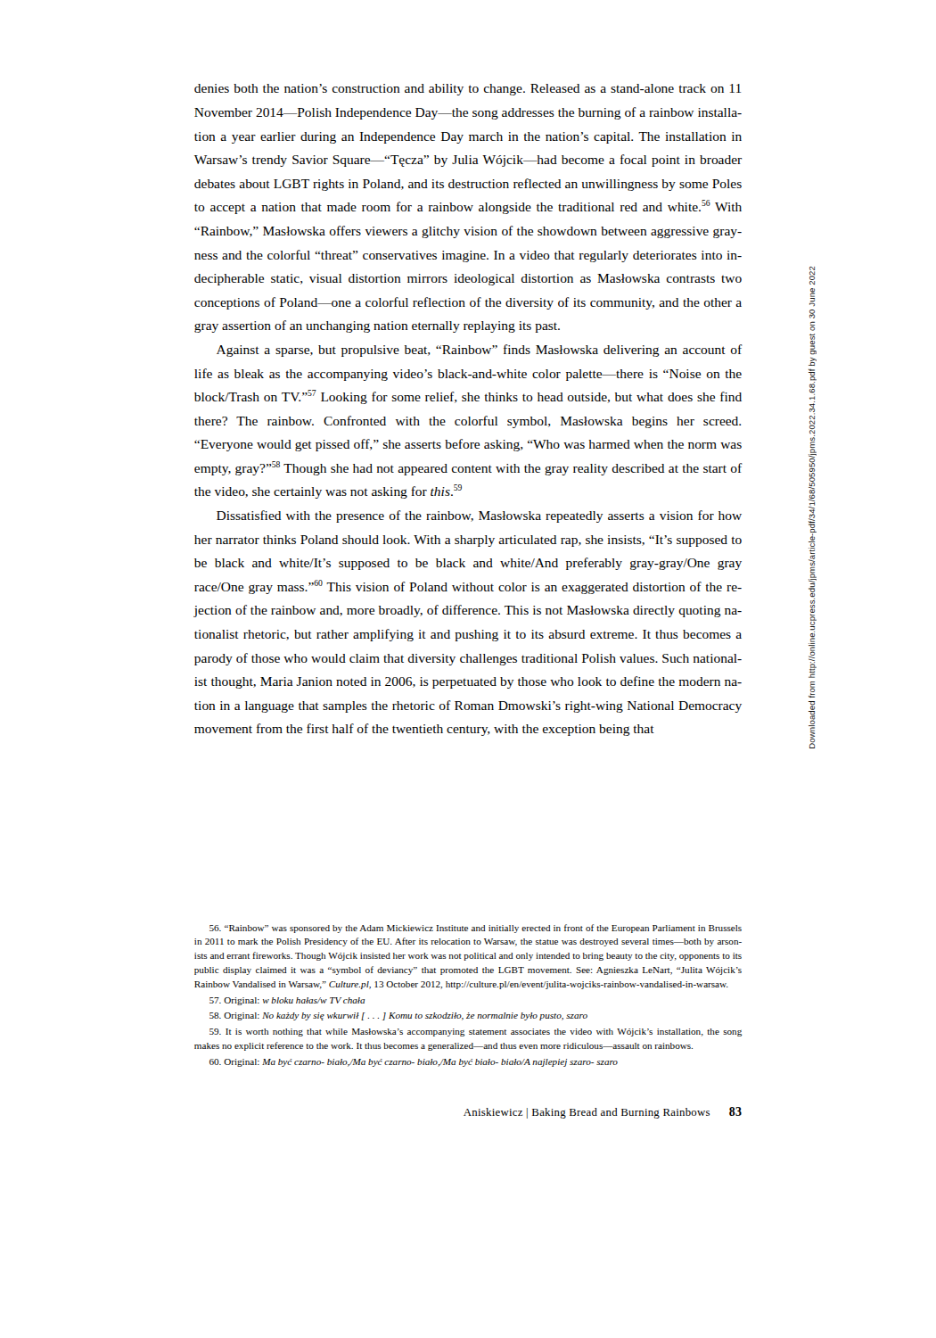Downloaded from http://online.ucpress.edu/jpms/article-pdf/34/1/68/505950/jpms.2022.34.1.68.pdf by guest on 30 June 2022
denies both the nation’s construction and ability to change. Released as a stand-alone track on 11 November 2014—Polish Independence Day—the song addresses the burning of a rainbow installation a year earlier during an Independence Day march in the nation’s capital. The installation in Warsaw’s trendy Savior Square—“Tęcza” by Julia Wójcik—had become a focal point in broader debates about LGBT rights in Poland, and its destruction reflected an unwillingness by some Poles to accept a nation that made room for a rainbow alongside the traditional red and white.56 With “Rainbow,” Masłowska offers viewers a glitchy vision of the showdown between aggressive grayness and the colorful “threat” conservatives imagine. In a video that regularly deteriorates into indecipherable static, visual distortion mirrors ideological distortion as Masłowska contrasts two conceptions of Poland—one a colorful reflection of the diversity of its community, and the other a gray assertion of an unchanging nation eternally replaying its past.
Against a sparse, but propulsive beat, “Rainbow” finds Masłowska delivering an account of life as bleak as the accompanying video’s black-and-white color palette—there is “Noise on the block/Trash on TV.”57 Looking for some relief, she thinks to head outside, but what does she find there? The rainbow. Confronted with the colorful symbol, Masłowska begins her screed. “Everyone would get pissed off,” she asserts before asking, “Who was harmed when the norm was empty, gray?”58 Though she had not appeared content with the gray reality described at the start of the video, she certainly was not asking for this.59
Dissatisfied with the presence of the rainbow, Masłowska repeatedly asserts a vision for how her narrator thinks Poland should look. With a sharply articulated rap, she insists, “It’s supposed to be black and white/It’s supposed to be black and white/And preferably gray-gray/One gray race/One gray mass.”60 This vision of Poland without color is an exaggerated distortion of the rejection of the rainbow and, more broadly, of difference. This is not Masłowska directly quoting nationalist rhetoric, but rather amplifying it and pushing it to its absurd extreme. It thus becomes a parody of those who would claim that diversity challenges traditional Polish values. Such nationalist thought, Maria Janion noted in 2006, is perpetuated by those who look to define the modern nation in a language that samples the rhetoric of Roman Dmowski’s right-wing National Democracy movement from the first half of the twentieth century, with the exception being that
56. “Rainbow” was sponsored by the Adam Mickiewicz Institute and initially erected in front of the European Parliament in Brussels in 2011 to mark the Polish Presidency of the EU. After its relocation to Warsaw, the statue was destroyed several times—both by arsonists and errant fireworks. Though Wójcik insisted her work was not political and only intended to bring beauty to the city, opponents to its public display claimed it was a “symbol of deviancy” that promoted the LGBT movement. See: Agnieszka LeNart, “Julita Wójcik’s Rainbow Vandalised in Warsaw,” Culture.pl, 13 October 2012, http://culture.pl/en/event/julita-wojciks-rainbow-vandalised-in-warsaw.
57. Original: w bloku hałas/w TV chała
58. Original: No każdy by się wkurwił [ . . . ] Komu to szkodziło, że normalnie było pusto, szaro
59. It is worth nothing that while Masłowska’s accompanying statement associates the video with Wójcik’s installation, the song makes no explicit reference to the work. It thus becomes a generalized—and thus even more ridiculous—assault on rainbows.
60. Original: Ma być czarno- biało,/Ma być czarno- biało,/Ma być biało- biało/A najlepiej szaro- szaro
Aniskiewicz | Baking Bread and Burning Rainbows83